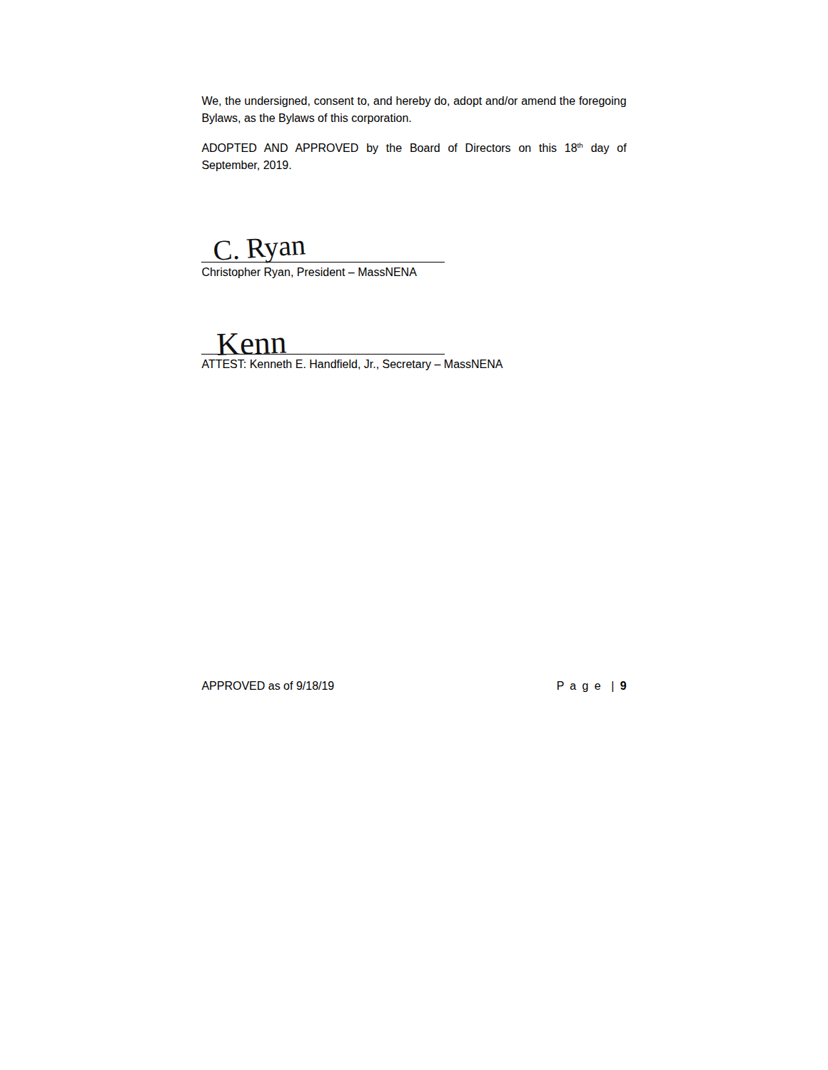We, the undersigned, consent to, and hereby do, adopt and/or amend the foregoing Bylaws, as the Bylaws of this corporation.
ADOPTED AND APPROVED by the Board of Directors on this 18th day of September, 2019.
C. Ryan
Christopher Ryan, President – MassNENA
Kenn
ATTEST: Kenneth E. Handfield, Jr., Secretary – MassNENA
APPROVED as of 9/18/19
P a g e | 9